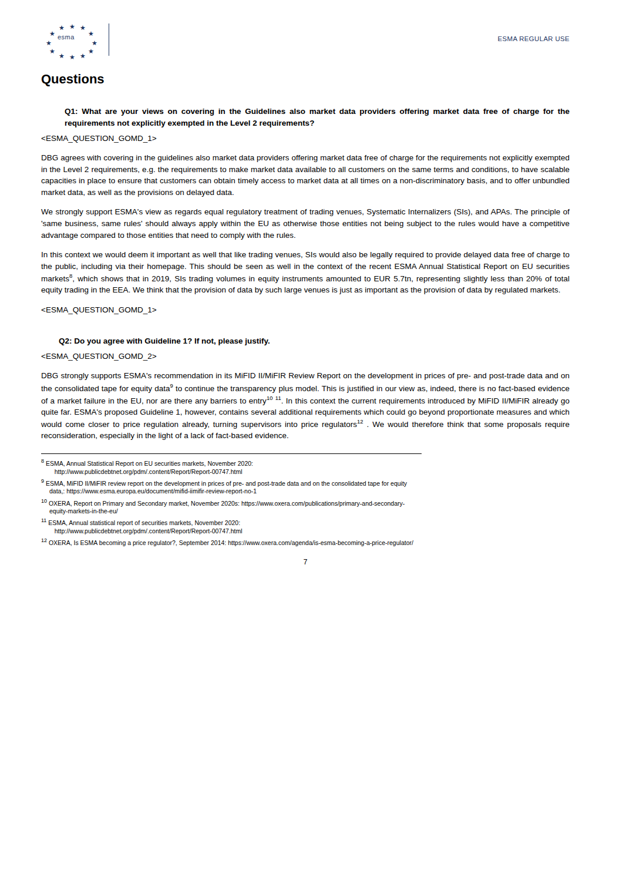★ ★ ★ ★ ★ ★ ★ ★ ★ ★ ★ ★ esma
ESMA REGULAR USE
Questions
Q1: What are your views on covering in the Guidelines also market data providers offering market data free of charge for the requirements not explicitly exempted in the Level 2 requirements?
<ESMA_QUESTION_GOMD_1>
DBG agrees with covering in the guidelines also market data providers offering market data free of charge for the requirements not explicitly exempted in the Level 2 requirements, e.g. the requirements to make market data available to all customers on the same terms and conditions, to have scalable capacities in place to ensure that customers can obtain timely access to market data at all times on a non-discriminatory basis, and to offer unbundled market data, as well as the provisions on delayed data.
We strongly support ESMA's view as regards equal regulatory treatment of trading venues, Systematic Internalizers (SIs), and APAs. The principle of 'same business, same rules' should always apply within the EU as otherwise those entities not being subject to the rules would have a competitive advantage compared to those entities that need to comply with the rules.
In this context we would deem it important as well that like trading venues, SIs would also be legally required to provide delayed data free of charge to the public, including via their homepage. This should be seen as well in the context of the recent ESMA Annual Statistical Report on EU securities markets8, which shows that in 2019, SIs trading volumes in equity instruments amounted to EUR 5.7tn, representing slightly less than 20% of total equity trading in the EEA. We think that the provision of data by such large venues is just as important as the provision of data by regulated markets.
<ESMA_QUESTION_GOMD_1>
Q2: Do you agree with Guideline 1? If not, please justify.
<ESMA_QUESTION_GOMD_2>
DBG strongly supports ESMA's recommendation in its MiFID II/MiFIR Review Report on the development in prices of pre- and post-trade data and on the consolidated tape for equity data9 to continue the transparency plus model. This is justified in our view as, indeed, there is no fact-based evidence of a market failure in the EU, nor are there any barriers to entry10 11. In this context the current requirements introduced by MiFID II/MiFIR already go quite far. ESMA's proposed Guideline 1, however, contains several additional requirements which could go beyond proportionate measures and which would come closer to price regulation already, turning supervisors into price regulators12 . We would therefore think that some proposals require reconsideration, especially in the light of a lack of fact-based evidence.
8 ESMA, Annual Statistical Report on EU securities markets, November 2020:
http://www.publicdebtnet.org/pdm/.content/Report/Report-00747.html
9 ESMA, MiFID II/MiFIR review report on the development in prices of pre- and post-trade data and on the consolidated tape for equity data,: https://www.esma.europa.eu/document/mifid-iimifir-review-report-no-1
10 OXERA, Report on Primary and Secondary market, November 2020s: https://www.oxera.com/publications/primary-and-secondary-equity-markets-in-the-eu/
11 ESMA, Annual statistical report of securities markets, November 2020:
http://www.publicdebtnet.org/pdm/.content/Report/Report-00747.html
12 OXERA, Is ESMA becoming a price regulator?, September 2014: https://www.oxera.com/agenda/is-esma-becoming-a-price-regulator/
7